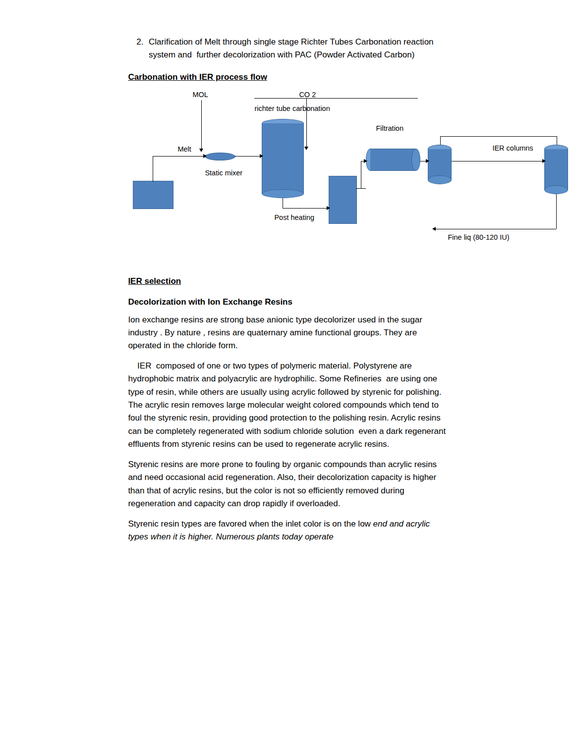Clarification of Melt through single stage Richter Tubes Carbonation reaction system and further decolorization with PAC (Powder Activated Carbon)
Carbonation with IER process flow
MOL CO 2 richter tube carbonation Filtration Melt IER columns Static mixer Post heating Fine liq (80-120 IU)
IER selection
Decolorization with Ion Exchange Resins
Ion exchange resins are strong base anionic type decolorizer used in the sugar industry . By nature , resins are quaternary amine functional groups. They are operated in the chloride form.
IER composed of one or two types of polymeric material. Polystyrene are hydrophobic matrix and polyacrylic are hydrophilic. Some Refineries are using one type of resin, while others are usually using acrylic followed by styrenic for polishing. The acrylic resin removes large molecular weight colored compounds which tend to foul the styrenic resin, providing good protection to the polishing resin. Acrylic resins can be completely regenerated with sodium chloride solution even a dark regenerant effluents from styrenic resins can be used to regenerate acrylic resins.
Styrenic resins are more prone to fouling by organic compounds than acrylic resins and need occasional acid regeneration. Also, their decolorization capacity is higher than that of acrylic resins, but the color is not so efficiently removed during regeneration and capacity can drop rapidly if overloaded.
Styrenic resin types are favored when the inlet color is on the low end and acrylic types when it is higher. Numerous plants today operate